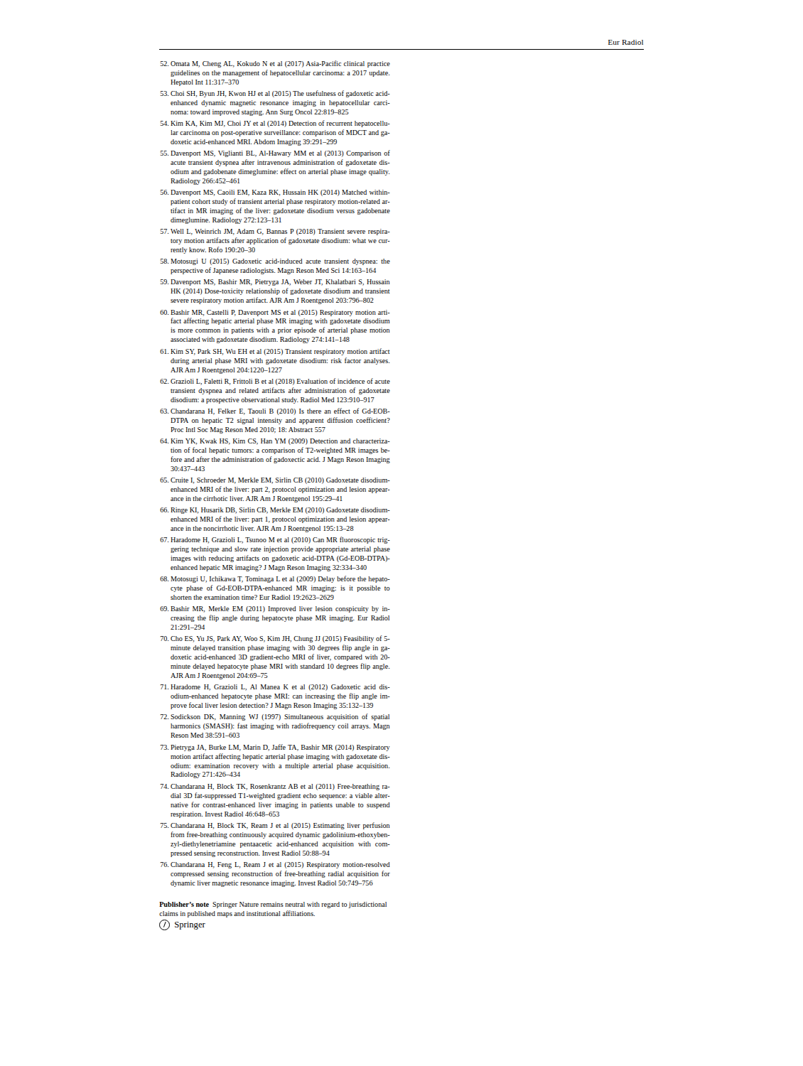Eur Radiol
52 Omata M, Cheng AL, Kokudo N et al (2017) Asia-Pacific clinical practice guidelines on the management of hepatocellular carcinoma: a 2017 update. Hepatol Int 11:317–370
53 Choi SH, Byun JH, Kwon HJ et al (2015) The usefulness of gadoxetic acid-enhanced dynamic magnetic resonance imaging in hepatocellular carcinoma: toward improved staging. Ann Surg Oncol 22:819–825
54 Kim KA, Kim MJ, Choi JY et al (2014) Detection of recurrent hepatocellular carcinoma on post-operative surveillance: comparison of MDCT and gadoxetic acid-enhanced MRI. Abdom Imaging 39:291–299
55 Davenport MS, Viglianti BL, Al-Hawary MM et al (2013) Comparison of acute transient dyspnea after intravenous administration of gadoxetate disodium and gadobenate dimeglumine: effect on arterial phase image quality. Radiology 266:452–461
56 Davenport MS, Caoili EM, Kaza RK, Hussain HK (2014) Matched within-patient cohort study of transient arterial phase respiratory motion-related artifact in MR imaging of the liver: gadoxetate disodium versus gadobenate dimeglumine. Radiology 272:123–131
57 Well L, Weinrich JM, Adam G, Bannas P (2018) Transient severe respiratory motion artifacts after application of gadoxetate disodium: what we currently know. Rofo 190:20–30
58 Motosugi U (2015) Gadoxetic acid-induced acute transient dyspnea: the perspective of Japanese radiologists. Magn Reson Med Sci 14:163–164
59 Davenport MS, Bashir MR, Pietryga JA, Weber JT, Khalatbari S, Hussain HK (2014) Dose-toxicity relationship of gadoxetate disodium and transient severe respiratory motion artifact. AJR Am J Roentgenol 203:796–802
60 Bashir MR, Castelli P, Davenport MS et al (2015) Respiratory motion artifact affecting hepatic arterial phase MR imaging with gadoxetate disodium is more common in patients with a prior episode of arterial phase motion associated with gadoxetate disodium. Radiology 274:141–148
61 Kim SY, Park SH, Wu EH et al (2015) Transient respiratory motion artifact during arterial phase MRI with gadoxetate disodium: risk factor analyses. AJR Am J Roentgenol 204:1220–1227
62 Grazioli L, Faletti R, Frittoli B et al (2018) Evaluation of incidence of acute transient dyspnea and related artifacts after administration of gadoxetate disodium: a prospective observational study. Radiol Med 123:910–917
63 Chandarana H, Felker E, Taouli B (2010) Is there an effect of Gd-EOB-DTPA on hepatic T2 signal intensity and apparent diffusion coefficient? Proc Intl Soc Mag Reson Med 2010; 18: Abstract 557
64 Kim YK, Kwak HS, Kim CS, Han YM (2009) Detection and characterization of focal hepatic tumors: a comparison of T2-weighted MR images before and after the administration of gadoxectic acid. J Magn Reson Imaging 30:437–443
65 Cruite I, Schroeder M, Merkle EM, Sirlin CB (2010) Gadoxetate disodium-enhanced MRI of the liver: part 2, protocol optimization and lesion appearance in the cirrhotic liver. AJR Am J Roentgenol 195:29–41
66 Ringe KI, Husarik DB, Sirlin CB, Merkle EM (2010) Gadoxetate disodium-enhanced MRI of the liver: part 1, protocol optimization and lesion appearance in the noncirrhotic liver. AJR Am J Roentgenol 195:13–28
67 Haradome H, Grazioli L, Tsunoo M et al (2010) Can MR fluoroscopic triggering technique and slow rate injection provide appropriate arterial phase images with reducing artifacts on gadoxetic acid-DTPA (Gd-EOB-DTPA)-enhanced hepatic MR imaging? J Magn Reson Imaging 32:334–340
68 Motosugi U, Ichikawa T, Tominaga L et al (2009) Delay before the hepatocyte phase of Gd-EOB-DTPA-enhanced MR imaging: is it possible to shorten the examination time? Eur Radiol 19:2623–2629
69 Bashir MR, Merkle EM (2011) Improved liver lesion conspicuity by increasing the flip angle during hepatocyte phase MR imaging. Eur Radiol 21:291–294
70 Cho ES, Yu JS, Park AY, Woo S, Kim JH, Chung JJ (2015) Feasibility of 5-minute delayed transition phase imaging with 30 degrees flip angle in gadoxetic acid-enhanced 3D gradient-echo MRI of liver, compared with 20-minute delayed hepatocyte phase MRI with standard 10 degrees flip angle. AJR Am J Roentgenol 204:69–75
71 Haradome H, Grazioli L, Al Manea K et al (2012) Gadoxetic acid disodium-enhanced hepatocyte phase MRI: can increasing the flip angle improve focal liver lesion detection? J Magn Reson Imaging 35:132–139
72 Sodickson DK, Manning WJ (1997) Simultaneous acquisition of spatial harmonics (SMASH): fast imaging with radiofrequency coil arrays. Magn Reson Med 38:591–603
73 Pietryga JA, Burke LM, Marin D, Jaffe TA, Bashir MR (2014) Respiratory motion artifact affecting hepatic arterial phase imaging with gadoxetate disodium: examination recovery with a multiple arterial phase acquisition. Radiology 271:426–434
74 Chandarana H, Block TK, Rosenkrantz AB et al (2011) Free-breathing radial 3D fat-suppressed T1-weighted gradient echo sequence: a viable alternative for contrast-enhanced liver imaging in patients unable to suspend respiration. Invest Radiol 46:648–653
75 Chandarana H, Block TK, Ream J et al (2015) Estimating liver perfusion from free-breathing continuously acquired dynamic gadolinium-ethoxybenzyl-diethylenetriamine pentaacetic acid-enhanced acquisition with compressed sensing reconstruction. Invest Radiol 50:88–94
76 Chandarana H, Feng L, Ream J et al (2015) Respiratory motion-resolved compressed sensing reconstruction of free-breathing radial acquisition for dynamic liver magnetic resonance imaging. Invest Radiol 50:749–756
Publisher’s note Springer Nature remains neutral with regard to jurisdictional claims in published maps and institutional affiliations.
Springer